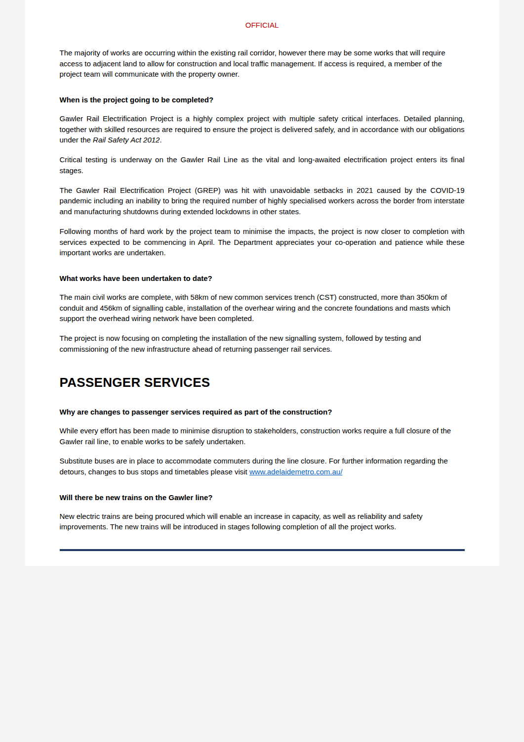OFFICIAL
The majority of works are occurring within the existing rail corridor, however there may be some works that will require access to adjacent land to allow for construction and local traffic management. If access is required, a member of the project team will communicate with the property owner.
When is the project going to be completed?
Gawler Rail Electrification Project is a highly complex project with multiple safety critical interfaces. Detailed planning, together with skilled resources are required to ensure the project is delivered safely, and in accordance with our obligations under the Rail Safety Act 2012.
Critical testing is underway on the Gawler Rail Line as the vital and long-awaited electrification project enters its final stages.
The Gawler Rail Electrification Project (GREP) was hit with unavoidable setbacks in 2021 caused by the COVID-19 pandemic including an inability to bring the required number of highly specialised workers across the border from interstate and manufacturing shutdowns during extended lockdowns in other states.
Following months of hard work by the project team to minimise the impacts, the project is now closer to completion with services expected to be commencing in April. The Department appreciates your co-operation and patience while these important works are undertaken.
What works have been undertaken to date?
The main civil works are complete, with 58km of new common services trench (CST) constructed, more than 350km of conduit and 456km of signalling cable, installation of the overhear wiring and the concrete foundations and masts which support the overhead wiring network have been completed.
The project is now focusing on completing the installation of the new signalling system, followed by testing and commissioning of the new infrastructure ahead of returning passenger rail services.
PASSENGER SERVICES
Why are changes to passenger services required as part of the construction?
While every effort has been made to minimise disruption to stakeholders, construction works require a full closure of the Gawler rail line, to enable works to be safely undertaken.
Substitute buses are in place to accommodate commuters during the line closure. For further information regarding the detours, changes to bus stops and timetables please visit www.adelaidemetro.com.au/
Will there be new trains on the Gawler line?
New electric trains are being procured which will enable an increase in capacity, as well as reliability and safety improvements. The new trains will be introduced in stages following completion of all the project works.